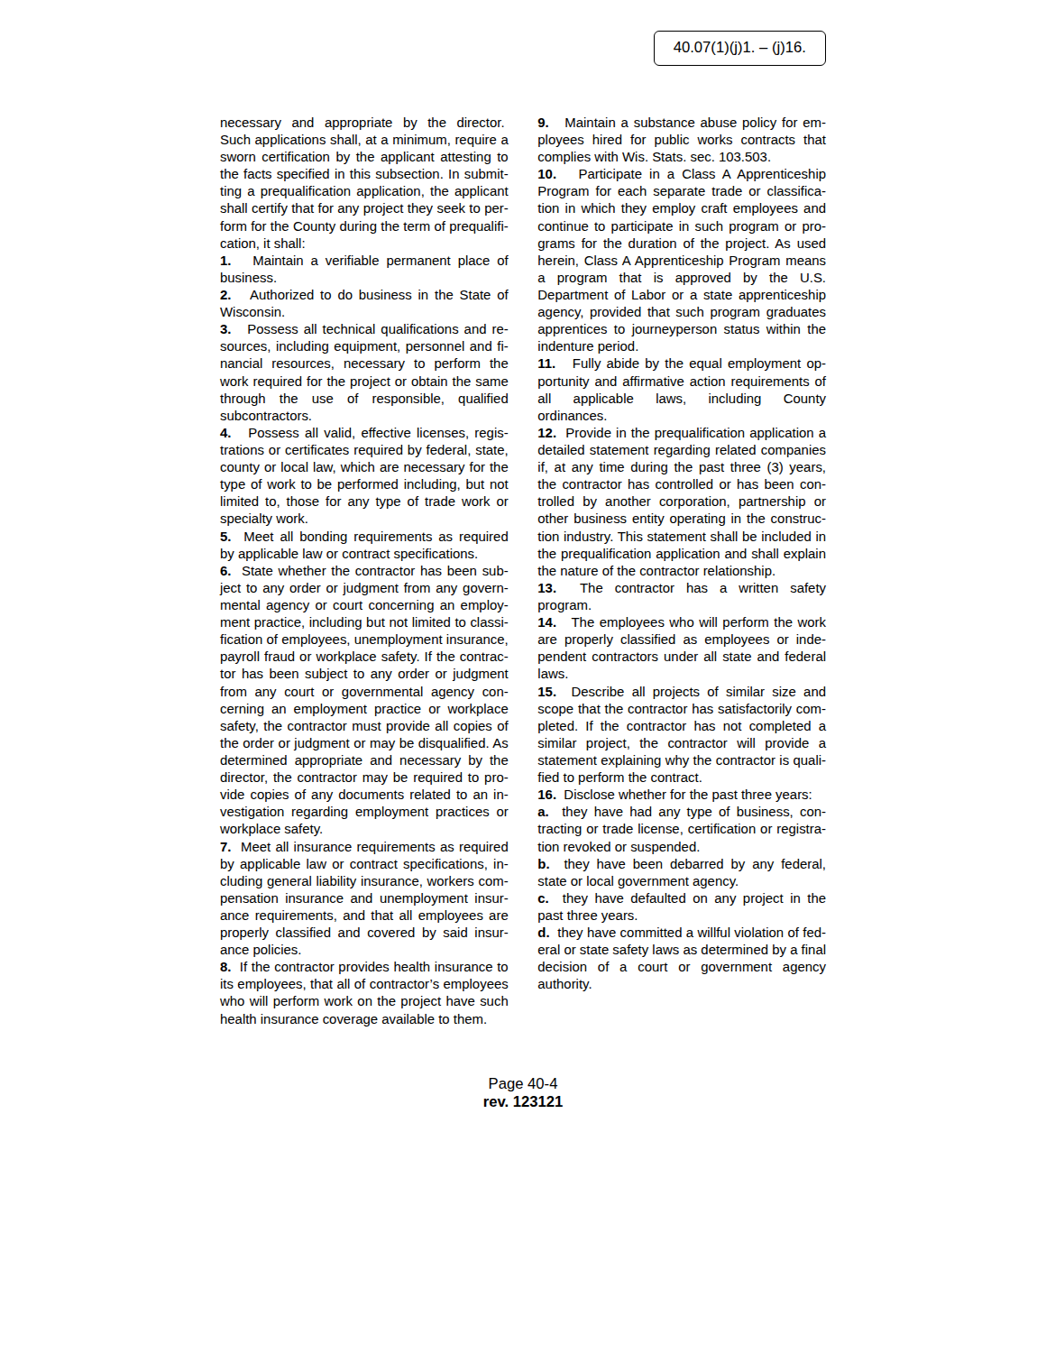40.07(1)(j)1. – (j)16.
necessary and appropriate by the director. Such applications shall, at a minimum, require a sworn certification by the applicant attesting to the facts specified in this subsection. In submitting a prequalification application, the applicant shall certify that for any project they seek to perform for the County during the term of prequalification, it shall:
1. Maintain a verifiable permanent place of business.
2. Authorized to do business in the State of Wisconsin.
3. Possess all technical qualifications and resources, including equipment, personnel and financial resources, necessary to perform the work required for the project or obtain the same through the use of responsible, qualified subcontractors.
4. Possess all valid, effective licenses, registrations or certificates required by federal, state, county or local law, which are necessary for the type of work to be performed including, but not limited to, those for any type of trade work or specialty work.
5. Meet all bonding requirements as required by applicable law or contract specifications.
6. State whether the contractor has been subject to any order or judgment from any governmental agency or court concerning an employment practice, including but not limited to classification of employees, unemployment insurance, payroll fraud or workplace safety. If the contractor has been subject to any order or judgment from any court or governmental agency concerning an employment practice or workplace safety, the contractor must provide all copies of the order or judgment or may be disqualified. As determined appropriate and necessary by the director, the contractor may be required to provide copies of any documents related to an investigation regarding employment practices or workplace safety.
7. Meet all insurance requirements as required by applicable law or contract specifications, including general liability insurance, workers compensation insurance and unemployment insurance requirements, and that all employees are properly classified and covered by said insurance policies.
8. If the contractor provides health insurance to its employees, that all of contractor’s employees who will perform work on the project have such health insurance coverage available to them.
9. Maintain a substance abuse policy for employees hired for public works contracts that complies with Wis. Stats. sec. 103.503.
10. Participate in a Class A Apprenticeship Program for each separate trade or classification in which they employ craft employees and continue to participate in such program or programs for the duration of the project. As used herein, Class A Apprenticeship Program means a program that is approved by the U.S. Department of Labor or a state apprenticeship agency, provided that such program graduates apprentices to journeyperson status within the indenture period.
11. Fully abide by the equal employment opportunity and affirmative action requirements of all applicable laws, including County ordinances.
12. Provide in the prequalification application a detailed statement regarding related companies if, at any time during the past three (3) years, the contractor has controlled or has been controlled by another corporation, partnership or other business entity operating in the construction industry. This statement shall be included in the prequalification application and shall explain the nature of the contractor relationship.
13. The contractor has a written safety program.
14. The employees who will perform the work are properly classified as employees or independent contractors under all state and federal laws.
15. Describe all projects of similar size and scope that the contractor has satisfactorily completed. If the contractor has not completed a similar project, the contractor will provide a statement explaining why the contractor is qualified to perform the contract.
16. Disclose whether for the past three years:
a. they have had any type of business, contracting or trade license, certification or registration revoked or suspended.
b. they have been debarred by any federal, state or local government agency.
c. they have defaulted on any project in the past three years.
d. they have committed a willful violation of federal or state safety laws as determined by a final decision of a court or government agency authority.
Page 40-4
rev. 123121